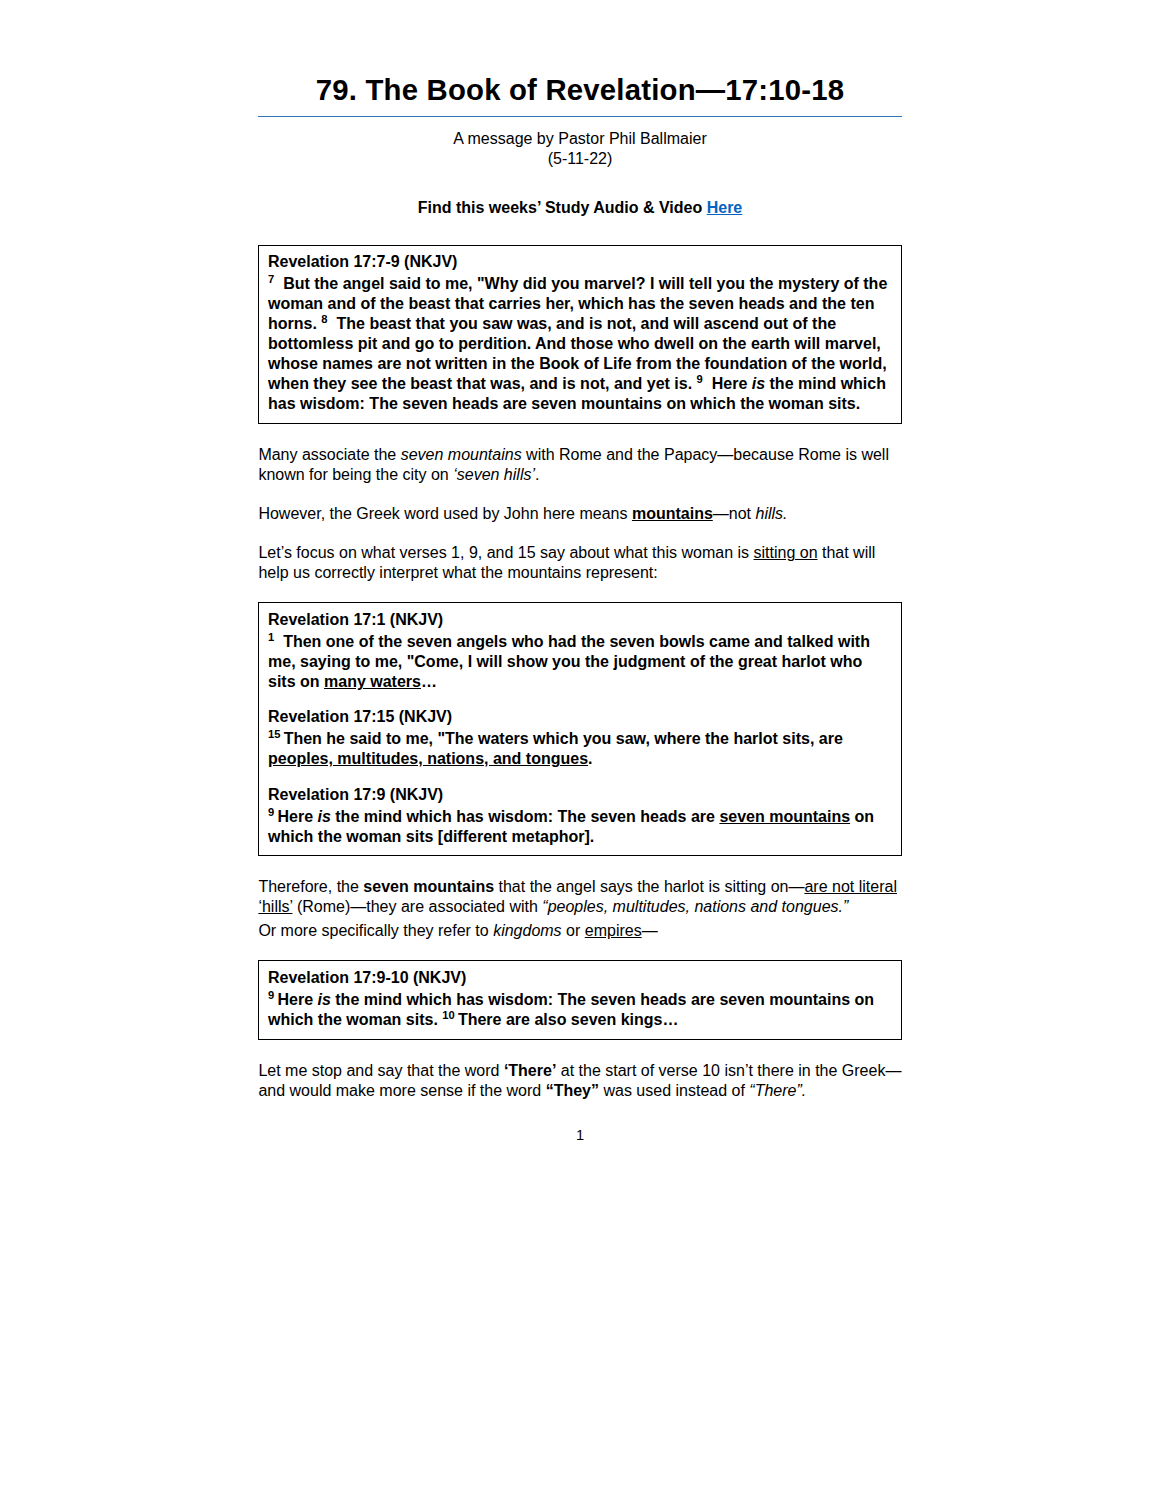79. The Book of Revelation—17:10-18
A message by Pastor Phil Ballmaier(5-11-22)
Find this weeks’ Study Audio & Video Here
Revelation 17:7-9 (NKJV)
7 But the angel said to me, "Why did you marvel? I will tell you the mystery of the woman and of the beast that carries her, which has the seven heads and the ten horns. 8 The beast that you saw was, and is not, and will ascend out of the bottomless pit and go to perdition. And those who dwell on the earth will marvel, whose names are not written in the Book of Life from the foundation of the world, when they see the beast that was, and is not, and yet is. 9 Here is the mind which has wisdom: The seven heads are seven mountains on which the woman sits.
Many associate the seven mountains with Rome and the Papacy—because Rome is well known for being the city on ‘seven hills’.
However, the Greek word used by John here means mountains—not hills.
Let’s focus on what verses 1, 9, and 15 say about what this woman is sitting on that will help us correctly interpret what the mountains represent:
Revelation 17:1 (NKJV)
1 Then one of the seven angels who had the seven bowls came and talked with me, saying to me, "Come, I will show you the judgment of the great harlot who sits on many waters…
Revelation 17:15 (NKJV)
15 Then he said to me, "The waters which you saw, where the harlot sits, are peoples, multitudes, nations, and tongues.
Revelation 17:9 (NKJV)
9 Here is the mind which has wisdom: The seven heads are seven mountains on which the woman sits [different metaphor].
Therefore, the seven mountains that the angel says the harlot is sitting on—are not literal ‘hills’ (Rome)—they are associated with “peoples, multitudes, nations and tongues.”
Or more specifically they refer to kingdoms or empires—
Revelation 17:9-10 (NKJV)
9 Here is the mind which has wisdom: The seven heads are seven mountains on which the woman sits. 10 There are also seven kings…
Let me stop and say that the word ‘There’ at the start of verse 10 isn’t there in the Greek—and would make more sense if the word “They” was used instead of “There”.
1